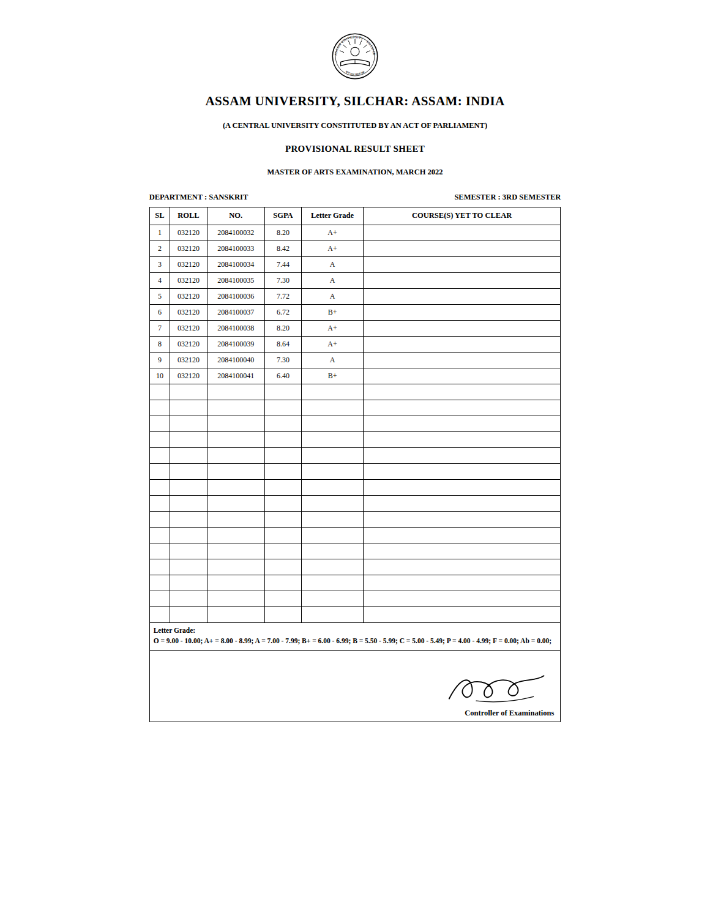ASSAM UNIVERSITY · SILCHAR सत्यं ज्ञानं अनन्तं ब्रह्म
ASSAM UNIVERSITY, SILCHAR: ASSAM: INDIA
(A CENTRAL UNIVERSITY CONSTITUTED BY AN ACT OF PARLIAMENT)
PROVISIONAL RESULT SHEET
MASTER OF ARTS EXAMINATION, MARCH 2022
DEPARTMENT : SANSKRIT SEMESTER : 3RD SEMESTER
| SL | ROLL | NO. | SGPA | Letter Grade | COURSE(S) YET TO CLEAR |
| --- | --- | --- | --- | --- | --- |
| 1 | 032120 | 2084100032 | 8.20 | A+ | |
| 2 | 032120 | 2084100033 | 8.42 | A+ | |
| 3 | 032120 | 2084100034 | 7.44 | A | |
| 4 | 032120 | 2084100035 | 7.30 | A | |
| 5 | 032120 | 2084100036 | 7.72 | A | |
| 6 | 032120 | 2084100037 | 6.72 | B+ | |
| 7 | 032120 | 2084100038 | 8.20 | A+ | |
| 8 | 032120 | 2084100039 | 8.64 | A+ | |
| 9 | 032120 | 2084100040 | 7.30 | A | |
| 10 | 032120 | 2084100041 | 6.40 | B+ | |
| Letter Grade: O = 9.00 - 10.00; A+ = 8.00 - 8.99; A = 7.00 - 7.99; B+ = 6.00 - 6.99; B = 5.50 - 5.99; C = 5.00 - 5.49; P = 4.00 - 4.99; F = 0.00; Ab = 0.00; |
| Controller of Examinations |